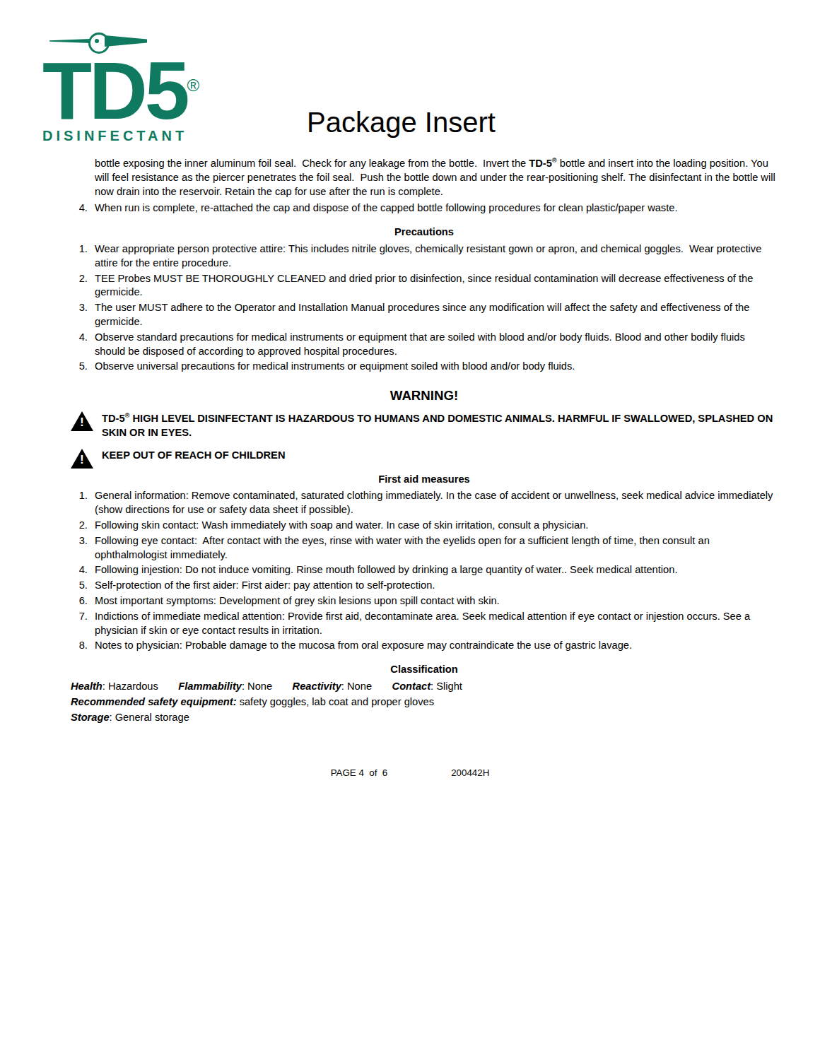TD5®
DISINFECTANT
Package Insert
bottle exposing the inner aluminum foil seal. Check for any leakage from the bottle. Invert the TD-5® bottle and insert into the loading position. You will feel resistance as the piercer penetrates the foil seal. Push the bottle down and under the rear-positioning shelf. The disinfectant in the bottle will now drain into the reservoir. Retain the cap for use after the run is complete.
When run is complete, re-attached the cap and dispose of the capped bottle following procedures for clean plastic/paper waste.
Precautions
Wear appropriate person protective attire: This includes nitrile gloves, chemically resistant gown or apron, and chemical goggles. Wear protective attire for the entire procedure.
TEE Probes MUST BE THOROUGHLY CLEANED and dried prior to disinfection, since residual contamination will decrease effectiveness of the germicide.
The user MUST adhere to the Operator and Installation Manual procedures since any modification will affect the safety and effectiveness of the germicide.
Observe standard precautions for medical instruments or equipment that are soiled with blood and/or body fluids. Blood and other bodily fluids should be disposed of according to approved hospital procedures.
Observe universal precautions for medical instruments or equipment soiled with blood and/or body fluids.
WARNING!
! TD-5® HIGH LEVEL DISINFECTANT IS HAZARDOUS TO HUMANS AND DOMESTIC ANIMALS. HARMFUL IF SWALLOWED, SPLASHED ON SKIN OR IN EYES.
! KEEP OUT OF REACH OF CHILDREN
First aid measures
General information: Remove contaminated, saturated clothing immediately. In the case of accident or unwellness, seek medical advice immediately (show directions for use or safety data sheet if possible).
Following skin contact: Wash immediately with soap and water. In case of skin irritation, consult a physician.
Following eye contact: After contact with the eyes, rinse with water with the eyelids open for a sufficient length of time, then consult an ophthalmologist immediately.
Following injestion: Do not induce vomiting. Rinse mouth followed by drinking a large quantity of water.. Seek medical attention.
Self-protection of the first aider: First aider: pay attention to self-protection.
Most important symptoms: Development of grey skin lesions upon spill contact with skin.
Indictions of immediate medical attention: Provide first aid, decontaminate area. Seek medical attention if eye contact or injestion occurs. See a physician if skin or eye contact results in irritation.
Notes to physician: Probable damage to the mucosa from oral exposure may contraindicate the use of gastric lavage.
Classification
Health: Hazardous Flammability: None Reactivity: None Contact: Slight
Recommended safety equipment: safety goggles, lab coat and proper gloves
Storage: General storage
PAGE 4 of 6200442H